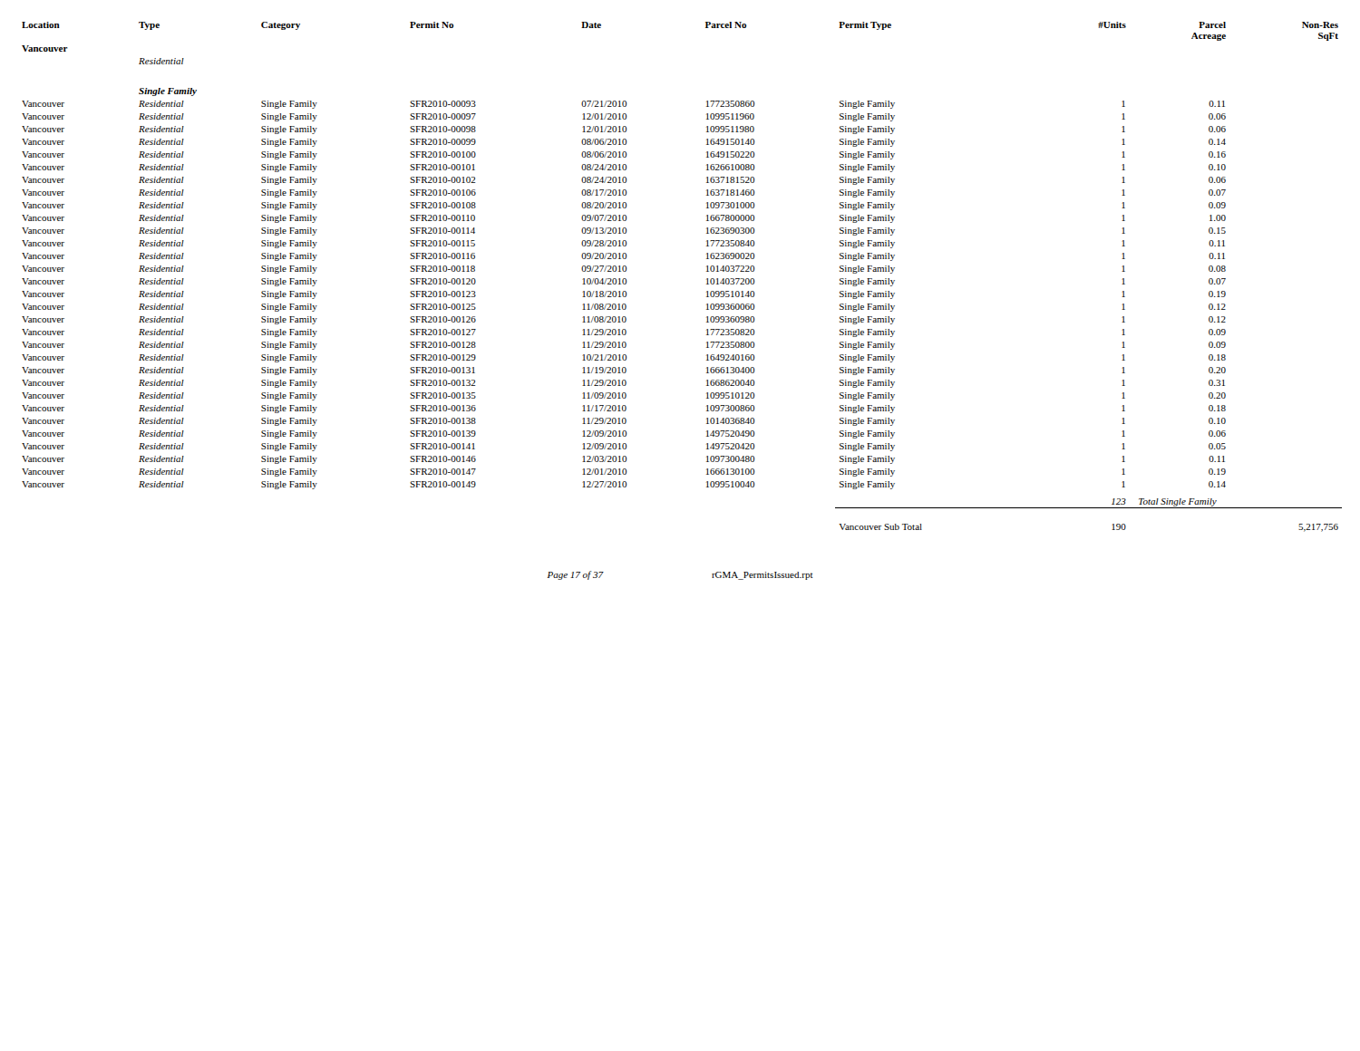| Location | Type | Category | Permit No | Date | Parcel No | Permit Type | #Units | Parcel Acreage | Non-Res SqFt |
| --- | --- | --- | --- | --- | --- | --- | --- | --- | --- |
| Vancouver |
| | Residential |
| | Single Family |
| Vancouver | Residential | Single Family | SFR2010-00093 | 07/21/2010 | 1772350860 | Single Family | 1 | 0.11 | |
| Vancouver | Residential | Single Family | SFR2010-00097 | 12/01/2010 | 1099511960 | Single Family | 1 | 0.06 | |
| Vancouver | Residential | Single Family | SFR2010-00098 | 12/01/2010 | 1099511980 | Single Family | 1 | 0.06 | |
| Vancouver | Residential | Single Family | SFR2010-00099 | 08/06/2010 | 1649150140 | Single Family | 1 | 0.14 | |
| Vancouver | Residential | Single Family | SFR2010-00100 | 08/06/2010 | 1649150220 | Single Family | 1 | 0.16 | |
| Vancouver | Residential | Single Family | SFR2010-00101 | 08/24/2010 | 1626610080 | Single Family | 1 | 0.10 | |
| Vancouver | Residential | Single Family | SFR2010-00102 | 08/24/2010 | 1637181520 | Single Family | 1 | 0.06 | |
| Vancouver | Residential | Single Family | SFR2010-00106 | 08/17/2010 | 1637181460 | Single Family | 1 | 0.07 | |
| Vancouver | Residential | Single Family | SFR2010-00108 | 08/20/2010 | 1097301000 | Single Family | 1 | 0.09 | |
| Vancouver | Residential | Single Family | SFR2010-00110 | 09/07/2010 | 1667800000 | Single Family | 1 | 1.00 | |
| Vancouver | Residential | Single Family | SFR2010-00114 | 09/13/2010 | 1623690300 | Single Family | 1 | 0.15 | |
| Vancouver | Residential | Single Family | SFR2010-00115 | 09/28/2010 | 1772350840 | Single Family | 1 | 0.11 | |
| Vancouver | Residential | Single Family | SFR2010-00116 | 09/20/2010 | 1623690020 | Single Family | 1 | 0.11 | |
| Vancouver | Residential | Single Family | SFR2010-00118 | 09/27/2010 | 1014037220 | Single Family | 1 | 0.08 | |
| Vancouver | Residential | Single Family | SFR2010-00120 | 10/04/2010 | 1014037200 | Single Family | 1 | 0.07 | |
| Vancouver | Residential | Single Family | SFR2010-00123 | 10/18/2010 | 1099510140 | Single Family | 1 | 0.19 | |
| Vancouver | Residential | Single Family | SFR2010-00125 | 11/08/2010 | 1099360060 | Single Family | 1 | 0.12 | |
| Vancouver | Residential | Single Family | SFR2010-00126 | 11/08/2010 | 1099360980 | Single Family | 1 | 0.12 | |
| Vancouver | Residential | Single Family | SFR2010-00127 | 11/29/2010 | 1772350820 | Single Family | 1 | 0.09 | |
| Vancouver | Residential | Single Family | SFR2010-00128 | 11/29/2010 | 1772350800 | Single Family | 1 | 0.09 | |
| Vancouver | Residential | Single Family | SFR2010-00129 | 10/21/2010 | 1649240160 | Single Family | 1 | 0.18 | |
| Vancouver | Residential | Single Family | SFR2010-00131 | 11/19/2010 | 1666130400 | Single Family | 1 | 0.20 | |
| Vancouver | Residential | Single Family | SFR2010-00132 | 11/29/2010 | 1668620040 | Single Family | 1 | 0.31 | |
| Vancouver | Residential | Single Family | SFR2010-00135 | 11/09/2010 | 1099510120 | Single Family | 1 | 0.20 | |
| Vancouver | Residential | Single Family | SFR2010-00136 | 11/17/2010 | 1097300860 | Single Family | 1 | 0.18 | |
| Vancouver | Residential | Single Family | SFR2010-00138 | 11/29/2010 | 1014036840 | Single Family | 1 | 0.10 | |
| Vancouver | Residential | Single Family | SFR2010-00139 | 12/09/2010 | 1497520490 | Single Family | 1 | 0.06 | |
| Vancouver | Residential | Single Family | SFR2010-00141 | 12/09/2010 | 1497520420 | Single Family | 1 | 0.05 | |
| Vancouver | Residential | Single Family | SFR2010-00146 | 12/03/2010 | 1097300480 | Single Family | 1 | 0.11 | |
| Vancouver | Residential | Single Family | SFR2010-00147 | 12/01/2010 | 1666130100 | Single Family | 1 | 0.19 | |
| Vancouver | Residential | Single Family | SFR2010-00149 | 12/27/2010 | 1099510040 | Single Family | 1 | 0.14 | |
| | 123 | Total Single Family |
| | Vancouver Sub Total | 190 | | 5,217,756 |
Page 17 of 37
rGMA_PermitsIssued.rpt